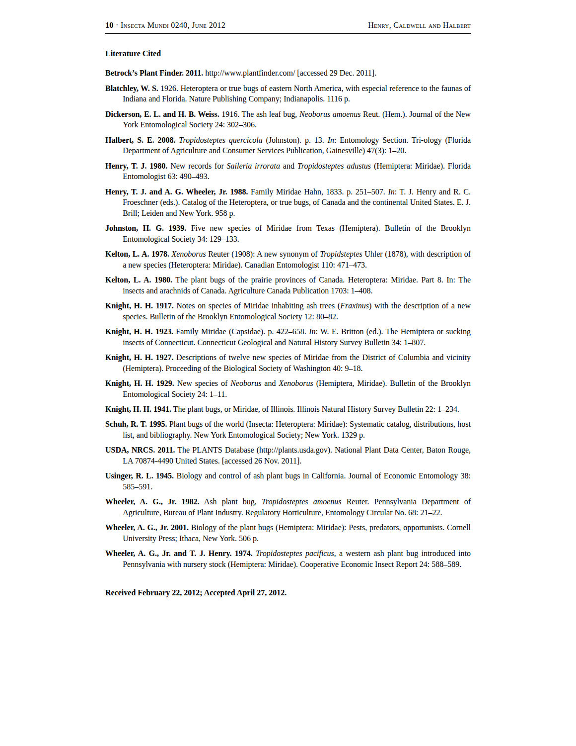10 · Insecta Mundi 0240, June 2012 Henry, Caldwell and Halbert
Literature Cited
Betrock’s Plant Finder. 2011. http://www.plantfinder.com/ [accessed 29 Dec. 2011].
Blatchley, W. S. 1926. Heteroptera or true bugs of eastern North America, with especial reference to the faunas of Indiana and Florida. Nature Publishing Company; Indianapolis. 1116 p.
Dickerson, E. L. and H. B. Weiss. 1916. The ash leaf bug, Neoborus amoenus Reut. (Hem.). Journal of the New York Entomological Society 24: 302–306.
Halbert, S. E. 2008. Tropidosteptes quercicola (Johnston). p. 13. In: Entomology Section. Tri-ology (Florida Department of Agriculture and Consumer Services Publication, Gainesville) 47(3): 1–20.
Henry, T. J. 1980. New records for Saileria irrorata and Tropidosteptes adustus (Hemiptera: Miridae). Florida Entomologist 63: 490–493.
Henry, T. J. and A. G. Wheeler, Jr. 1988. Family Miridae Hahn, 1833. p. 251–507. In: T. J. Henry and R. C. Froeschner (eds.). Catalog of the Heteroptera, or true bugs, of Canada and the continental United States. E. J. Brill; Leiden and New York. 958 p.
Johnston, H. G. 1939. Five new species of Miridae from Texas (Hemiptera). Bulletin of the Brooklyn Entomological Society 34: 129–133.
Kelton, L. A. 1978. Xenoborus Reuter (1908): A new synonym of Tropidsteptes Uhler (1878), with description of a new species (Heteroptera: Miridae). Canadian Entomologist 110: 471–473.
Kelton, L. A. 1980. The plant bugs of the prairie provinces of Canada. Heteroptera: Miridae. Part 8. In: The insects and arachnids of Canada. Agriculture Canada Publication 1703: 1–408.
Knight, H. H. 1917. Notes on species of Miridae inhabiting ash trees (Fraxinus) with the description of a new species. Bulletin of the Brooklyn Entomological Society 12: 80–82.
Knight, H. H. 1923. Family Miridae (Capsidae). p. 422–658. In: W. E. Britton (ed.). The Hemiptera or sucking insects of Connecticut. Connecticut Geological and Natural History Survey Bulletin 34: 1–807.
Knight, H. H. 1927. Descriptions of twelve new species of Miridae from the District of Columbia and vicinity (Hemiptera). Proceeding of the Biological Society of Washington 40: 9–18.
Knight, H. H. 1929. New species of Neoborus and Xenoborus (Hemiptera, Miridae). Bulletin of the Brooklyn Entomological Society 24: 1–11.
Knight, H. H. 1941. The plant bugs, or Miridae, of Illinois. Illinois Natural History Survey Bulletin 22: 1–234.
Schuh, R. T. 1995. Plant bugs of the world (Insecta: Heteroptera: Miridae): Systematic catalog, distributions, host list, and bibliography. New York Entomological Society; New York. 1329 p.
USDA, NRCS. 2011. The PLANTS Database (http://plants.usda.gov). National Plant Data Center, Baton Rouge, LA 70874-4490 United States. [accessed 26 Nov. 2011].
Usinger, R. L. 1945. Biology and control of ash plant bugs in California. Journal of Economic Entomology 38: 585–591.
Wheeler, A. G., Jr. 1982. Ash plant bug, Tropidosteptes amoenus Reuter. Pennsylvania Department of Agriculture, Bureau of Plant Industry. Regulatory Horticulture, Entomology Circular No. 68: 21–22.
Wheeler, A. G., Jr. 2001. Biology of the plant bugs (Hemiptera: Miridae): Pests, predators, opportunists. Cornell University Press; Ithaca, New York. 506 p.
Wheeler, A. G., Jr. and T. J. Henry. 1974. Tropidosteptes pacificus, a western ash plant bug introduced into Pennsylvania with nursery stock (Hemiptera: Miridae). Cooperative Economic Insect Report 24: 588–589.
Received February 22, 2012; Accepted April 27, 2012.